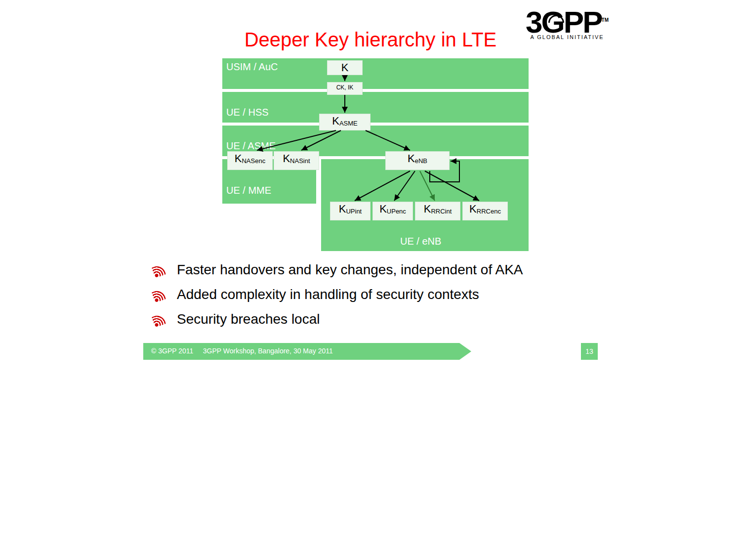3G PPTM
A GLOBAL INITIATIVE
Deeper Key hierarchy in LTE
USIM / AuC
UE / HSS
UE / ASME
UE / MME
UE / eNB
K
CK, IK
KASME
KNASenc
KNASint
KeNB
KUPint
KUPenc
KRRCint
KRRCenc
Faster handovers and key changes, independent of AKA
Added complexity in handling of security contexts
Security breaches local
© 3GPP 2011 3GPP Workshop, Bangalore, 30 May 2011
13